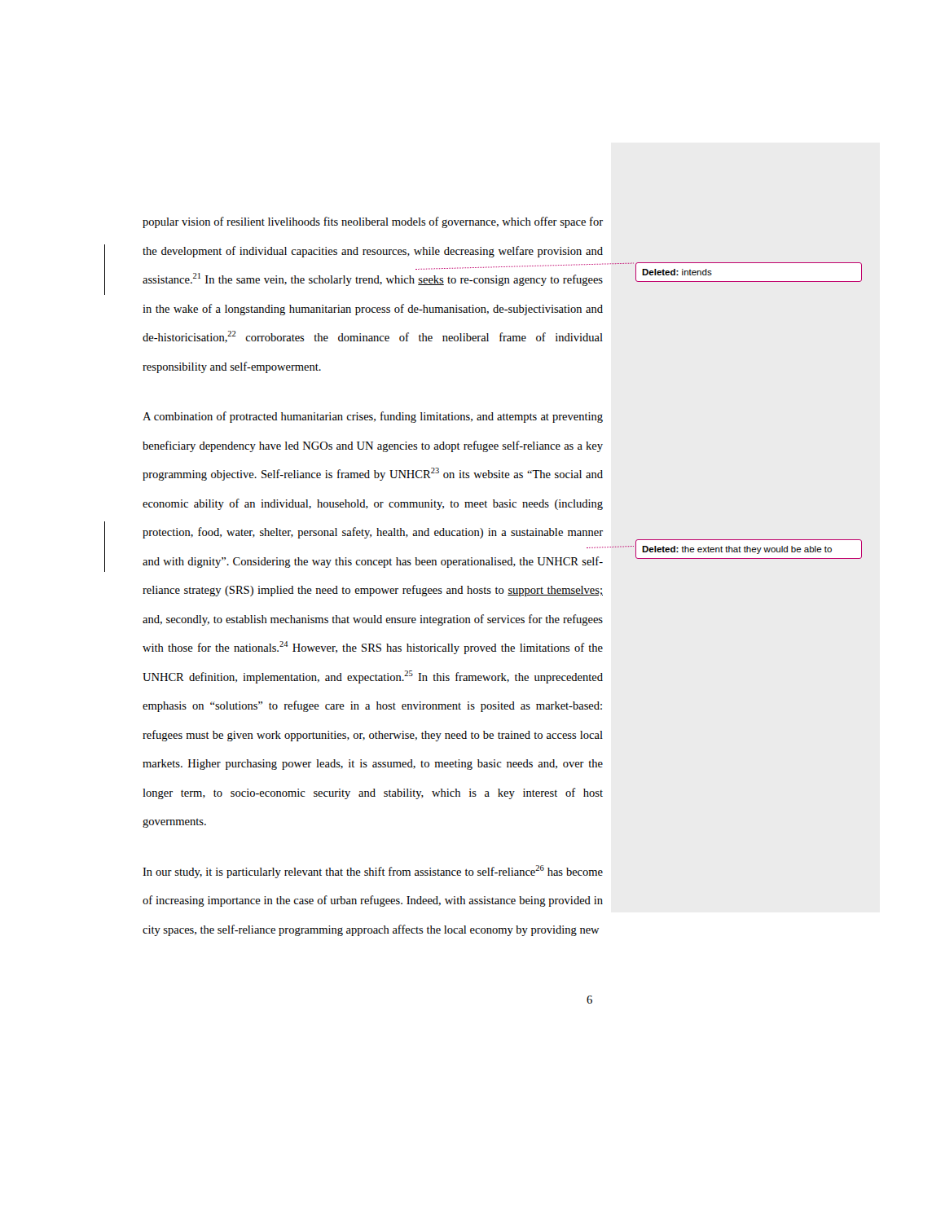Deleted: intends
Deleted: the extent that they would be able to
popular vision of resilient livelihoods fits neoliberal models of governance, which offer space for the development of individual capacities and resources, while decreasing welfare provision and assistance.21 In the same vein, the scholarly trend, which seeks to re-consign agency to refugees in the wake of a longstanding humanitarian process of de-humanisation, de-subjectivisation and de-historicisation,22 corroborates the dominance of the neoliberal frame of individual responsibility and self-empowerment.
A combination of protracted humanitarian crises, funding limitations, and attempts at preventing beneficiary dependency have led NGOs and UN agencies to adopt refugee self-reliance as a key programming objective. Self-reliance is framed by UNHCR23 on its website as “The social and economic ability of an individual, household, or community, to meet basic needs (including protection, food, water, shelter, personal safety, health, and education) in a sustainable manner and with dignity”. Considering the way this concept has been operationalised, the UNHCR self-reliance strategy (SRS) implied the need to empower refugees and hosts to support themselves; and, secondly, to establish mechanisms that would ensure integration of services for the refugees with those for the nationals.24 However, the SRS has historically proved the limitations of the UNHCR definition, implementation, and expectation.25 In this framework, the unprecedented emphasis on “solutions” to refugee care in a host environment is posited as market-based: refugees must be given work opportunities, or, otherwise, they need to be trained to access local markets. Higher purchasing power leads, it is assumed, to meeting basic needs and, over the longer term, to socio-economic security and stability, which is a key interest of host governments.
In our study, it is particularly relevant that the shift from assistance to self-reliance26 has become of increasing importance in the case of urban refugees. Indeed, with assistance being provided in city spaces, the self-reliance programming approach affects the local economy by providing new
6